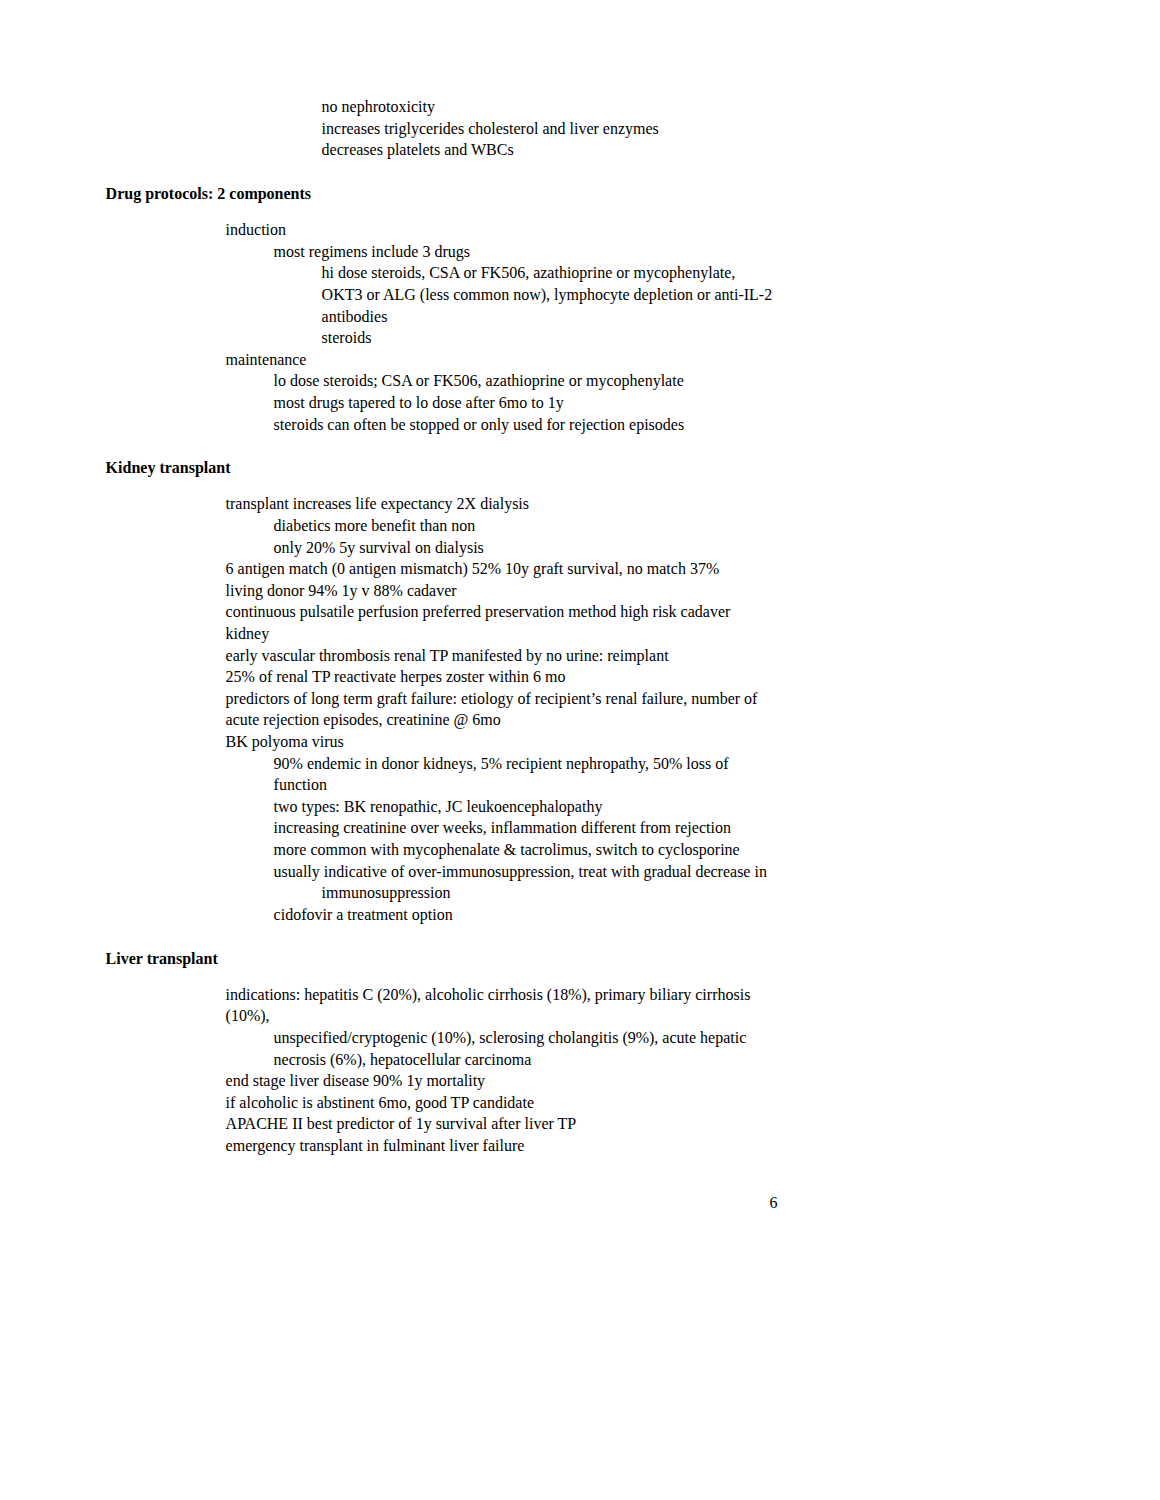no nephrotoxicity
increases triglycerides cholesterol and liver enzymes
decreases platelets and WBCs
Drug protocols: 2 components
induction
most regimens include 3 drugs
hi dose steroids, CSA or FK506, azathioprine or mycophenylate, OKT3 or ALG (less common now), lymphocyte depletion or anti-IL-2 antibodies
steroids
maintenance
lo dose steroids; CSA or FK506, azathioprine or mycophenylate
most drugs tapered to lo dose after 6mo to 1y
steroids can often be stopped or only used for rejection episodes
Kidney transplant
transplant increases life expectancy 2X dialysis
diabetics more benefit than non
only 20% 5y survival on dialysis
6 antigen match (0 antigen mismatch) 52% 10y graft survival, no match 37%
living donor 94% 1y v 88% cadaver
continuous pulsatile perfusion preferred preservation method high risk cadaver kidney
early vascular thrombosis renal TP manifested by no urine: reimplant
25% of renal TP reactivate herpes zoster within 6 mo
predictors of long term graft failure: etiology of recipient’s renal failure, number of acute rejection episodes, creatinine @ 6mo
BK polyoma virus
90% endemic in donor kidneys, 5% recipient nephropathy, 50% loss of function
two types: BK renopathic, JC leukoencephalopathy
increasing creatinine over weeks, inflammation different from rejection
more common with mycophenalate & tacrolimus, switch to cyclosporine
usually indicative of over-immunosuppression, treat with gradual decrease in
immunosuppression
cidofovir a treatment option
Liver transplant
indications: hepatitis C (20%), alcoholic cirrhosis (18%), primary biliary cirrhosis (10%),
unspecified/cryptogenic (10%), sclerosing cholangitis (9%), acute hepatic necrosis (6%), hepatocellular carcinoma
end stage liver disease 90% 1y mortality
if alcoholic is abstinent 6mo, good TP candidate
APACHE II best predictor of 1y survival after liver TP
emergency transplant in fulminant liver failure
6